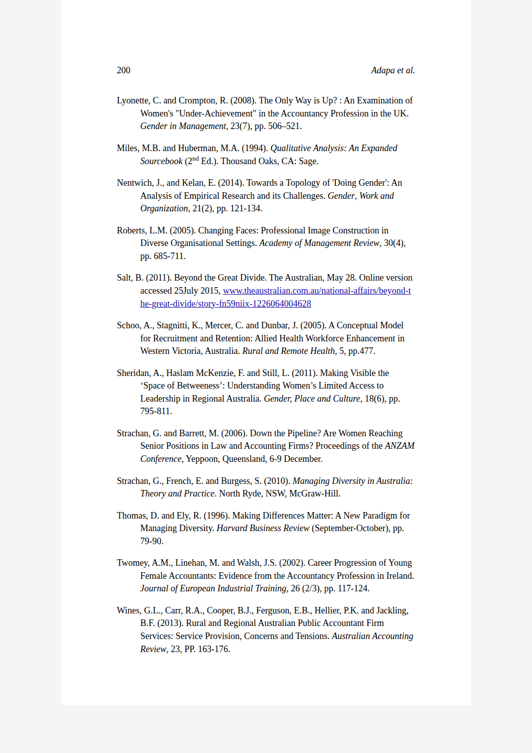200 Adapa et al.
Lyonette, C. and Crompton, R. (2008). The Only Way is Up? : An Examination of Women's "Under-Achievement" in the Accountancy Profession in the UK. Gender in Management, 23(7), pp. 506–521.
Miles, M.B. and Huberman, M.A. (1994). Qualitative Analysis: An Expanded Sourcebook (2nd Ed.). Thousand Oaks, CA: Sage.
Nentwich, J., and Kelan, E. (2014). Towards a Topology of 'Doing Gender': An Analysis of Empirical Research and its Challenges. Gender, Work and Organization, 21(2), pp. 121-134.
Roberts, L.M. (2005). Changing Faces: Professional Image Construction in Diverse Organisational Settings. Academy of Management Review, 30(4), pp. 685-711.
Salt, B. (2011). Beyond the Great Divide. The Australian, May 28. Online version accessed 25July 2015, www.theaustralian.com.au/national-affairs/beyond-the-great-divide/story-fn59niix-1226064004628
Schoo, A., Stagnitti, K., Mercer, C. and Dunbar, J. (2005). A Conceptual Model for Recruitment and Retention: Allied Health Workforce Enhancement in Western Victoria, Australia. Rural and Remote Health, 5, pp.477.
Sheridan, A., Haslam McKenzie, F. and Still, L. (2011). Making Visible the ‘Space of Betweeness’: Understanding Women’s Limited Access to Leadership in Regional Australia. Gender, Place and Culture, 18(6), pp. 795-811.
Strachan, G. and Barrett, M. (2006). Down the Pipeline? Are Women Reaching Senior Positions in Law and Accounting Firms? Proceedings of the ANZAM Conference, Yeppoon, Queensland, 6-9 December.
Strachan, G., French, E. and Burgess, S. (2010). Managing Diversity in Australia: Theory and Practice. North Ryde, NSW, McGraw-Hill.
Thomas, D. and Ely, R. (1996). Making Differences Matter: A New Paradigm for Managing Diversity. Harvard Business Review (September-October), pp. 79-90.
Twomey, A.M., Linehan, M. and Walsh, J.S. (2002). Career Progression of Young Female Accountants: Evidence from the Accountancy Profession in Ireland. Journal of European Industrial Training, 26 (2/3), pp. 117-124.
Wines, G.L., Carr, R.A., Cooper, B.J., Ferguson, E.B., Hellier, P.K. and Jackling, B.F. (2013). Rural and Regional Australian Public Accountant Firm Services: Service Provision, Concerns and Tensions. Australian Accounting Review, 23, PP. 163-176.